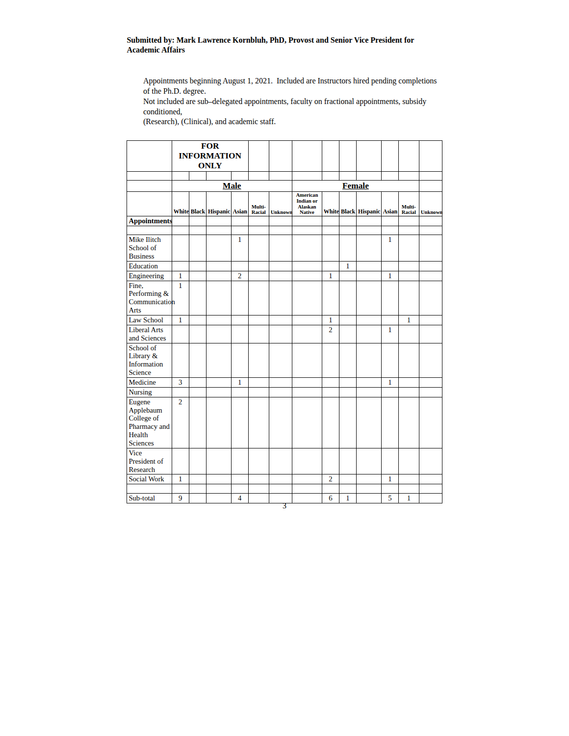Submitted by: Mark Lawrence Kornbluh, PhD, Provost and Senior Vice President for Academic Affairs
Appointments beginning August 1, 2021. Included are Instructors hired pending completions of the Ph.D. degree.
Not included are sub–delegated appointments, faculty on fractional appointments, subsidy conditioned,
(Research), (Clinical), and academic staff.
| | FOR INFORMATION ONLY | | | | | | | | | |
| | Male | Female | |
| | White | Black | Hispanic | Asian | Multi- Racial | Unknown | American Indian or Alaskan Native | White | Black | Hispanic | Asian | Multi- Racial | Unknown |
| Appointments | | | | | | | | | | | | | |
| Mike Ilitch School of Business | | | | 1 | | | | | | | 1 | | |
| Education | | | | | | | | | 1 | | | | |
| Engineering | 1 | | | 2 | | | | 1 | | | 1 | | |
| Fine, Performing & Communication Arts | 1 | | | | | | | | | | | | |
| Law School | 1 | | | | | | | 1 | | | | 1 | |
| Liberal Arts and Sciences | | | | | | | | 2 | | | 1 | | |
| School of Library & Information Science | | | | | | | | | | | | | |
| Medicine | 3 | | | 1 | | | | | | | 1 | | |
| Nursing | | | | | | | | | | | | | |
| Eugene Applebaum College of Pharmacy and Health Sciences | 2 | | | | | | | | | | | | |
| Vice President of Research | | | | | | | | | | | | | |
| Social Work | 1 | | | | | | | 2 | | | 1 | | |
| Sub-total | 9 | | | 4 | | | | 6 | 1 | | 5 | 1 | |
3